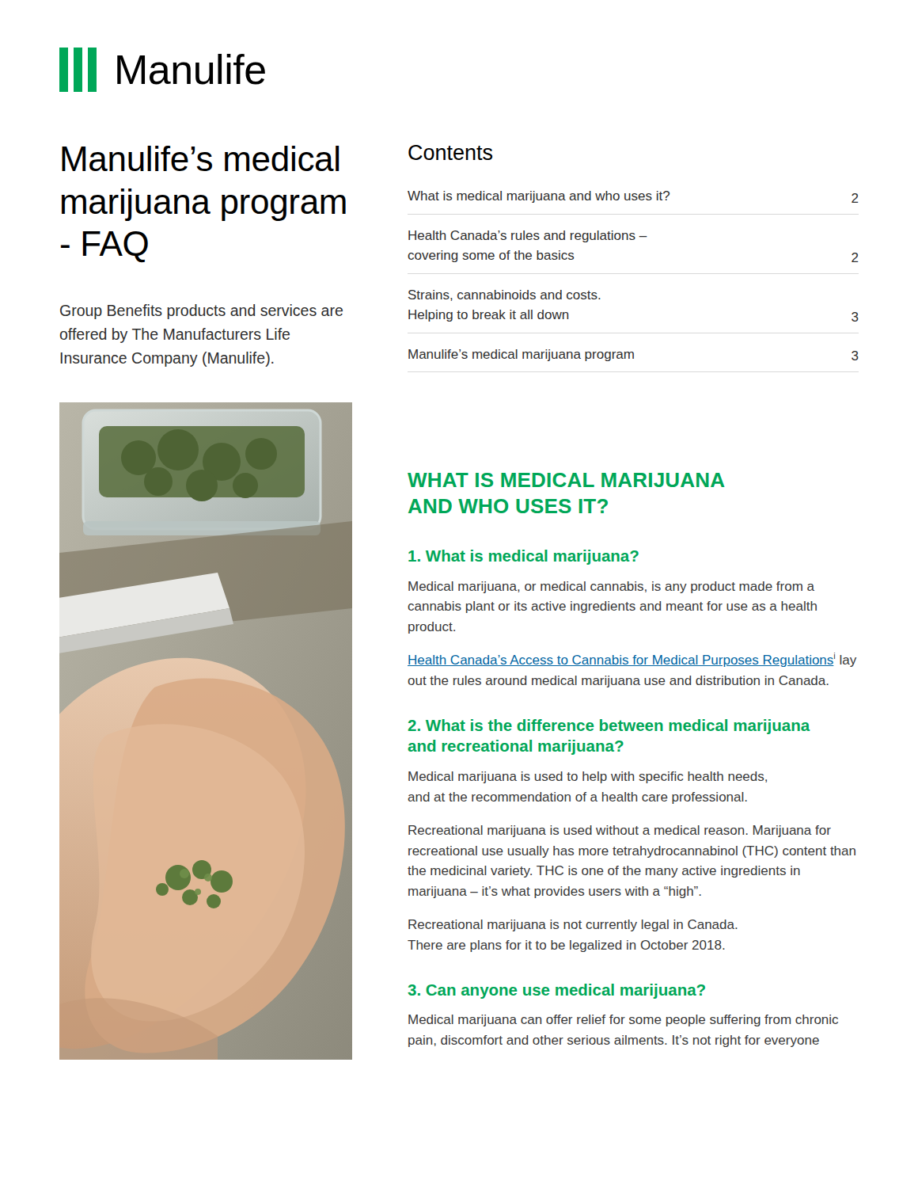Manulife
Manulife’s medical marijuana program - FAQ
Group Benefits products and services are offered by The Manufacturers Life Insurance Company (Manulife).
Contents
What is medical marijuana and who uses it?
2
Health Canada’s rules and regulations –
covering some of the basics
2
Strains, cannabinoids and costs.
Helping to break it all down
3
Manulife’s medical marijuana program
3
What is medical marijuana
and who uses it?
1. What is medical marijuana?
Medical marijuana, or medical cannabis, is any product made from a cannabis plant or its active ingredients and meant for use as a health product.
Health Canada’s Access to Cannabis for Medical Purposes Regulationsi lay out the rules around medical marijuana use and distribution in Canada.
2. What is the difference between medical marijuana
and recreational marijuana?
Medical marijuana is used to help with specific health needs,
and at the recommendation of a health care professional.
Recreational marijuana is used without a medical reason. Marijuana for recreational use usually has more tetrahydrocannabinol (THC) content than the medicinal variety. THC is one of the many active ingredients in marijuana – it’s what provides users with a “high”.
Recreational marijuana is not currently legal in Canada.
There are plans for it to be legalized in October 2018.
3. Can anyone use medical marijuana?
Medical marijuana can offer relief for some people suffering from chronic pain, discomfort and other serious ailments. It’s not right for everyone